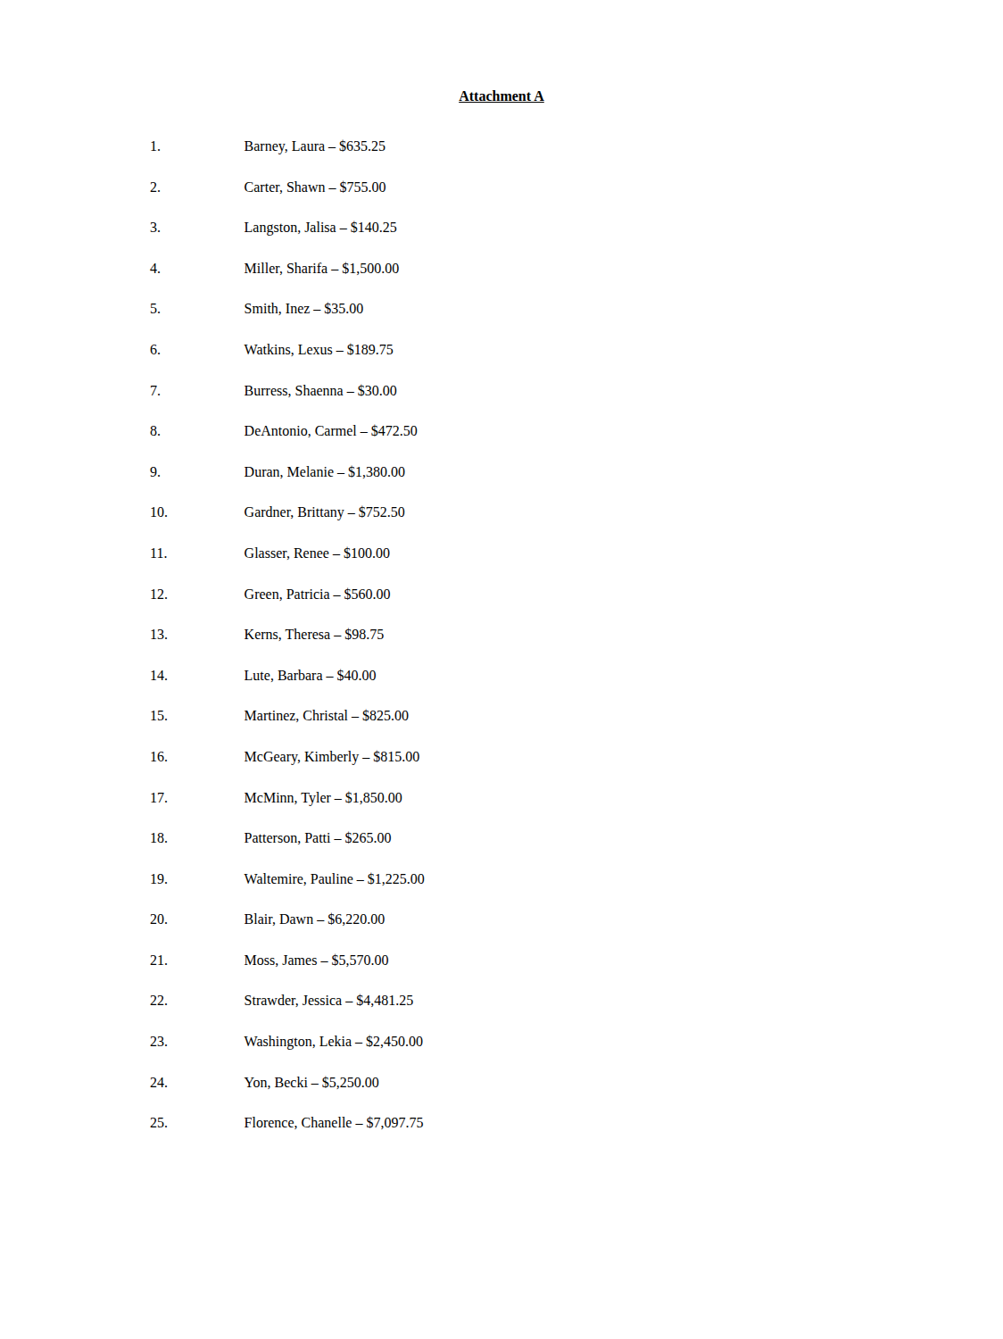Attachment A
Barney, Laura – $635.25
Carter, Shawn – $755.00
Langston, Jalisa – $140.25
Miller, Sharifa – $1,500.00
Smith, Inez – $35.00
Watkins, Lexus – $189.75
Burress, Shaenna – $30.00
DeAntonio, Carmel – $472.50
Duran, Melanie – $1,380.00
Gardner, Brittany – $752.50
Glasser, Renee – $100.00
Green, Patricia – $560.00
Kerns, Theresa – $98.75
Lute, Barbara – $40.00
Martinez, Christal – $825.00
McGeary, Kimberly – $815.00
McMinn, Tyler – $1,850.00
Patterson, Patti – $265.00
Waltemire, Pauline – $1,225.00
Blair, Dawn – $6,220.00
Moss, James – $5,570.00
Strawder, Jessica – $4,481.25
Washington, Lekia – $2,450.00
Yon, Becki – $5,250.00
Florence, Chanelle – $7,097.75